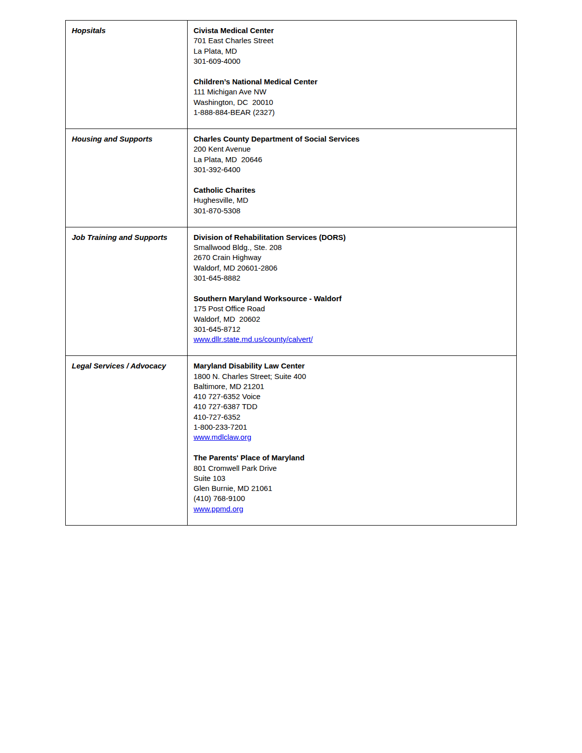| Hopsitals | Civista Medical Center 701 East Charles Street La Plata, MD 301-609-4000 Children’s National Medical Center 111 Michigan Ave NW Washington, DC 20010 1-888-884-BEAR (2327) |
| Housing and Supports | Charles County Department of Social Services 200 Kent Avenue La Plata, MD 20646 301-392-6400 Catholic Charites Hughesville, MD 301-870-5308 |
| Job Training and Supports | Division of Rehabilitation Services (DORS) Smallwood Bldg., Ste. 208 2670 Crain Highway Waldorf, MD 20601-2806 301-645-8882 Southern Maryland Worksource - Waldorf 175 Post Office Road Waldorf, MD 20602 301-645-8712 www.dllr.state.md.us/county/calvert/ |
| Legal Services / Advocacy | Maryland Disability Law Center 1800 N. Charles Street; Suite 400 Baltimore, MD 21201 410 727-6352 Voice 410 727-6387 TDD 410-727-6352 1-800-233-7201 www.mdlclaw.org The Parents' Place of Maryland 801 Cromwell Park Drive Suite 103 Glen Burnie, MD 21061 (410) 768-9100 www.ppmd.org |